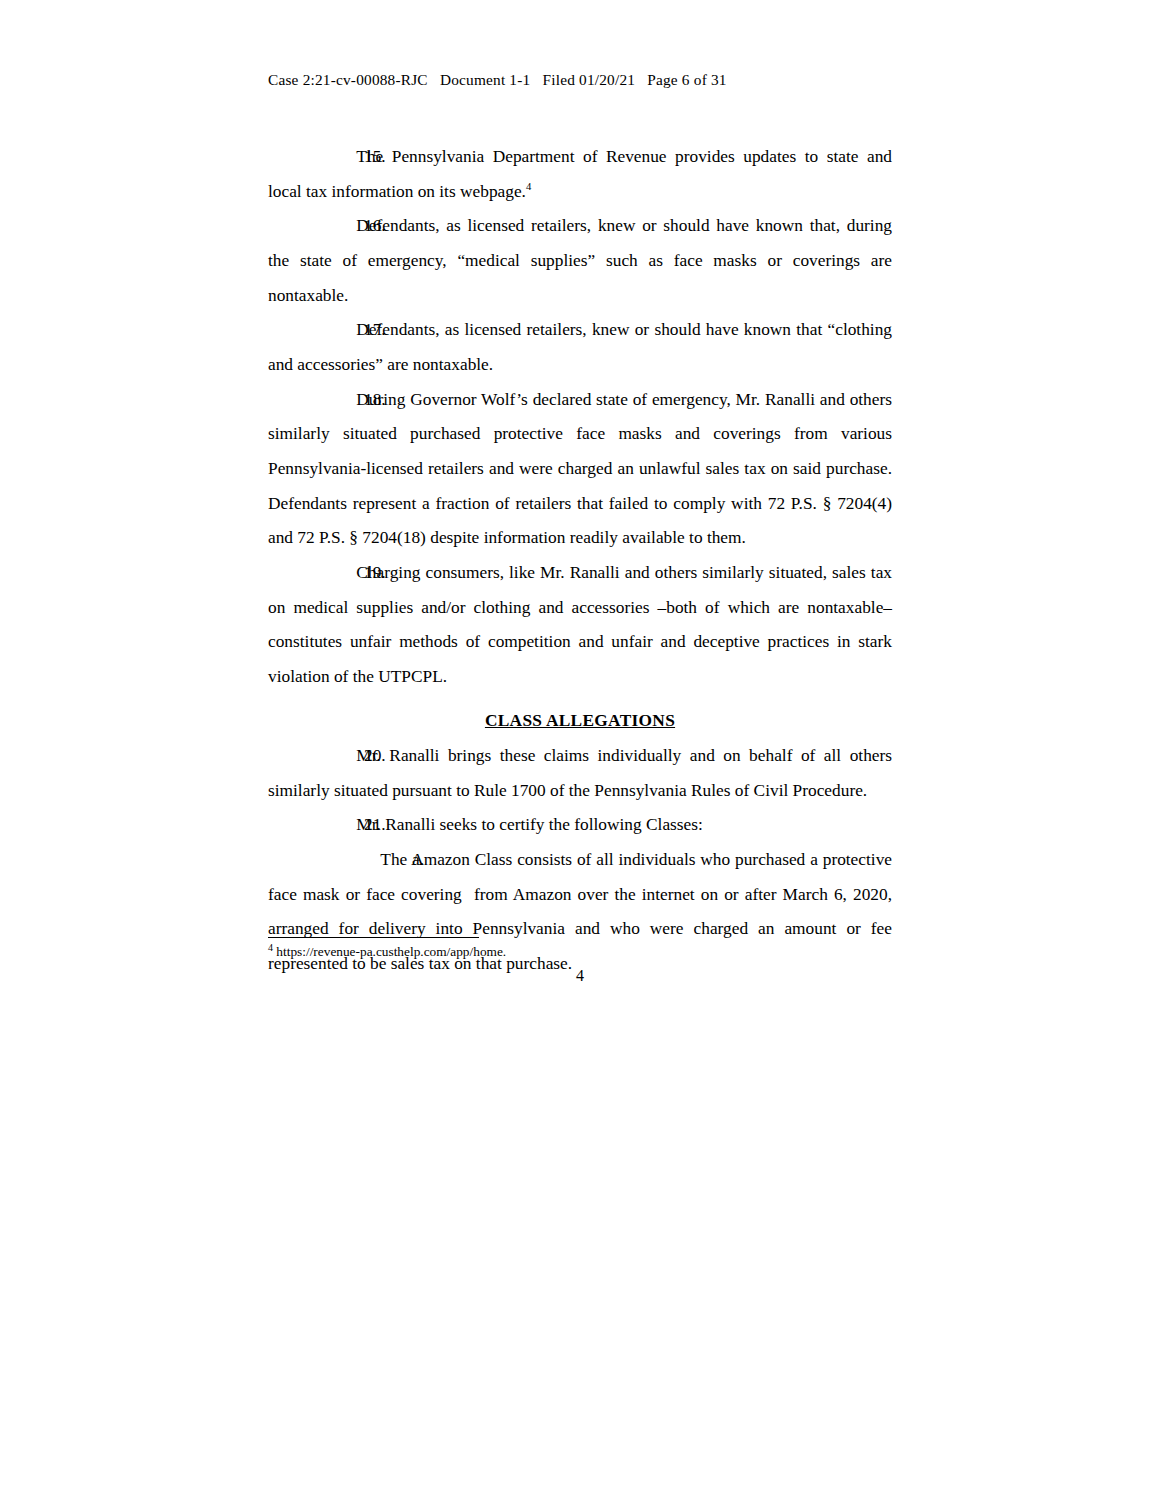Case 2:21-cv-00088-RJC Document 1-1 Filed 01/20/21 Page 6 of 31
15. The Pennsylvania Department of Revenue provides updates to state and local tax information on its webpage.4
16. Defendants, as licensed retailers, knew or should have known that, during the state of emergency, “medical supplies” such as face masks or coverings are nontaxable.
17. Defendants, as licensed retailers, knew or should have known that “clothing and accessories” are nontaxable.
18. During Governor Wolf’s declared state of emergency, Mr. Ranalli and others similarly situated purchased protective face masks and coverings from various Pennsylvania-licensed retailers and were charged an unlawful sales tax on said purchase. Defendants represent a fraction of retailers that failed to comply with 72 P.S. § 7204(4) and 72 P.S. § 7204(18) despite information readily available to them.
19. Charging consumers, like Mr. Ranalli and others similarly situated, sales tax on medical supplies and/or clothing and accessories –both of which are nontaxable– constitutes unfair methods of competition and unfair and deceptive practices in stark violation of the UTPCPL.
CLASS ALLEGATIONS
20. Mr. Ranalli brings these claims individually and on behalf of all others similarly situated pursuant to Rule 1700 of the Pennsylvania Rules of Civil Procedure.
21. Mr. Ranalli seeks to certify the following Classes:
a. The Amazon Class consists of all individuals who purchased a protective face mask or face covering from Amazon over the internet on or after March 6, 2020, arranged for delivery into Pennsylvania and who were charged an amount or fee represented to be sales tax on that purchase.
4 https://revenue-pa.custhelp.com/app/home.
4